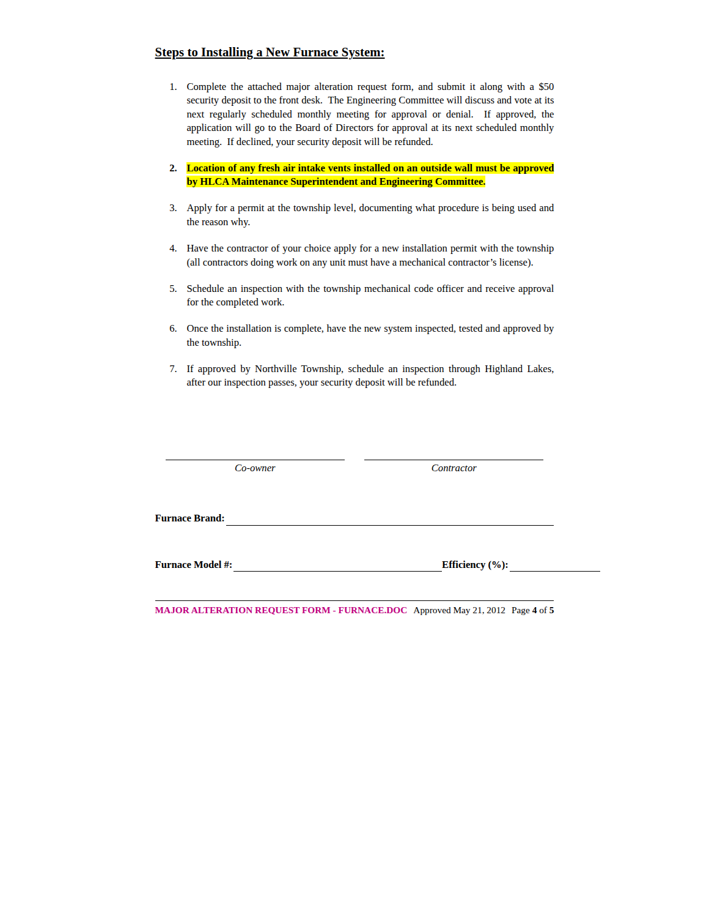Steps to Installing a New Furnace System:
Complete the attached major alteration request form, and submit it along with a $50 security deposit to the front desk. The Engineering Committee will discuss and vote at its next regularly scheduled monthly meeting for approval or denial. If approved, the application will go to the Board of Directors for approval at its next scheduled monthly meeting. If declined, your security deposit will be refunded.
Location of any fresh air intake vents installed on an outside wall must be approved by HLCA Maintenance Superintendent and Engineering Committee.
Apply for a permit at the township level, documenting what procedure is being used and the reason why.
Have the contractor of your choice apply for a new installation permit with the township (all contractors doing work on any unit must have a mechanical contractor’s license).
Schedule an inspection with the township mechanical code officer and receive approval for the completed work.
Once the installation is complete, have the new system inspected, tested and approved by the township.
If approved by Northville Township, schedule an inspection through Highland Lakes, after our inspection passes, your security deposit will be refunded.
Co-owner
Contractor
Furnace Brand:
Furnace Model #: Efficiency (%):
MAJOR ALTERATION REQUEST FORM - FURNACE.DOC Approved May 21, 2012 Page 4 of 5